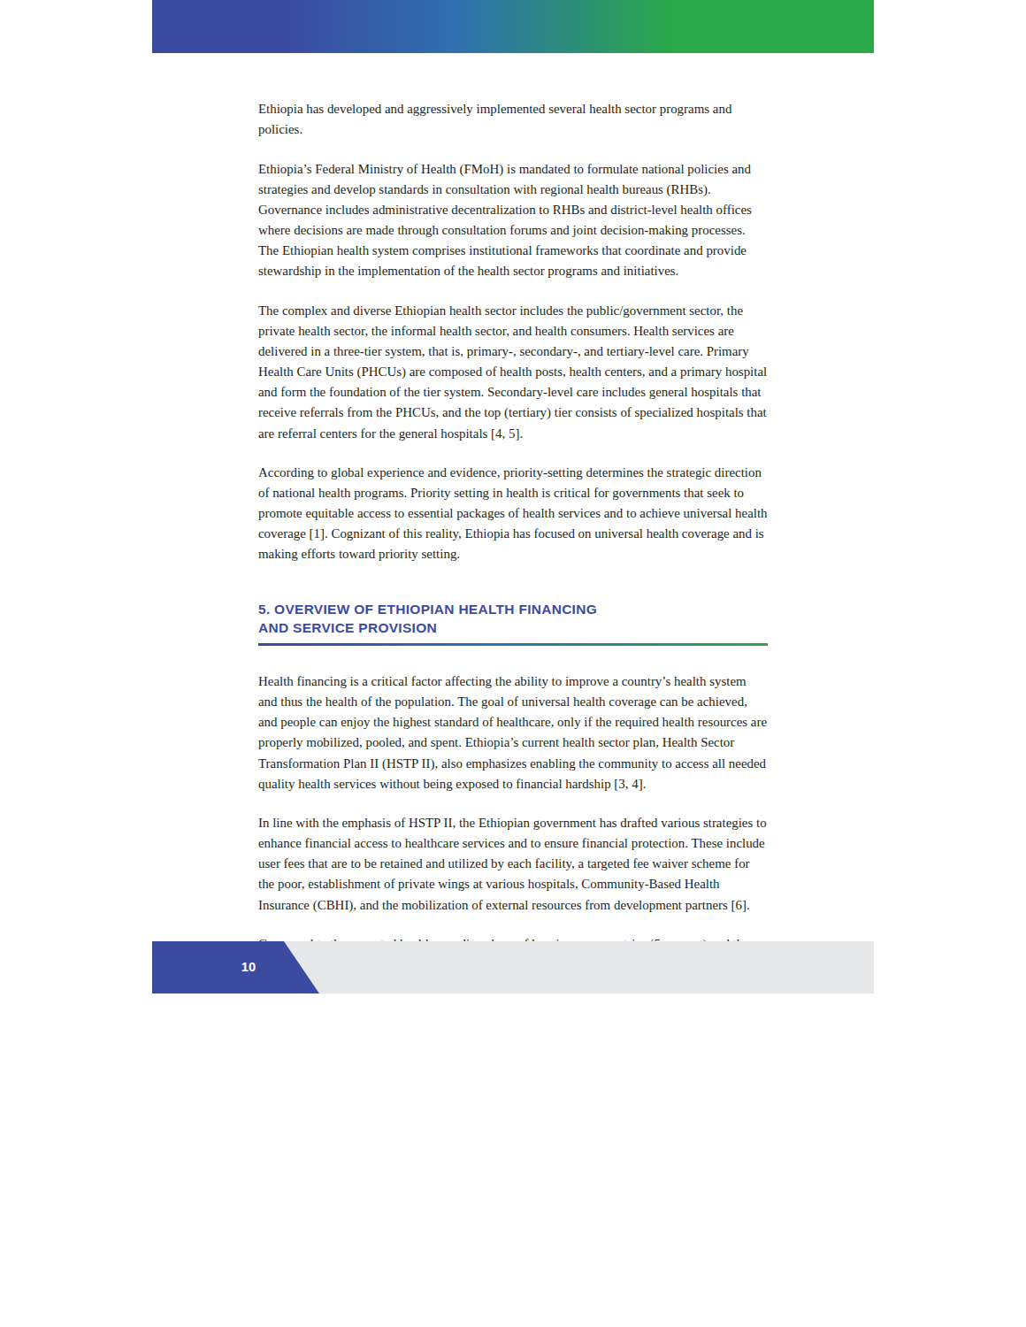Ethiopia has developed and aggressively implemented several health sector programs and policies.
Ethiopia’s Federal Ministry of Health (FMoH) is mandated to formulate national policies and strategies and develop standards in consultation with regional health bureaus (RHBs). Governance includes administrative decentralization to RHBs and district-level health offices where decisions are made through consultation forums and joint decision-making processes. The Ethiopian health system comprises institutional frameworks that coordinate and provide stewardship in the implementation of the health sector programs and initiatives.
The complex and diverse Ethiopian health sector includes the public/government sector, the private health sector, the informal health sector, and health consumers. Health services are delivered in a three-tier system, that is, primary-, secondary-, and tertiary-level care. Primary Health Care Units (PHCUs) are composed of health posts, health centers, and a primary hospital and form the foundation of the tier system. Secondary-level care includes general hospitals that receive referrals from the PHCUs, and the top (tertiary) tier consists of specialized hospitals that are referral centers for the general hospitals [4, 5].
According to global experience and evidence, priority-setting determines the strategic direction of national health programs. Priority setting in health is critical for governments that seek to promote equitable access to essential packages of health services and to achieve universal health coverage [1]. Cognizant of this reality, Ethiopia has focused on universal health coverage and is making efforts toward priority setting.
5. Overview of Ethiopian Health Financing
and Service Provision
Health financing is a critical factor affecting the ability to improve a country’s health system and thus the health of the population. The goal of universal health coverage can be achieved, and people can enjoy the highest standard of healthcare, only if the required health resources are properly mobilized, pooled, and spent. Ethiopia’s current health sector plan, Health Sector Transformation Plan II (HSTP II), also emphasizes enabling the community to access all needed quality health services without being exposed to financial hardship [3, 4].
In line with the emphasis of HSTP II, the Ethiopian government has drafted various strategies to enhance financial access to healthcare services and to ensure financial protection. These include user fees that are to be retained and utilized by each facility, a targeted fee waiver scheme for the poor, establishment of private wings at various hospitals, Community-Based Health Insurance (CBHI), and the mobilization of external resources from development partners [6].
Compared to the expected health spending share of low-income countries (5 percent) and the global average (9.2 percent), Ethiopia’s total health spending share of GDP is low, at
10